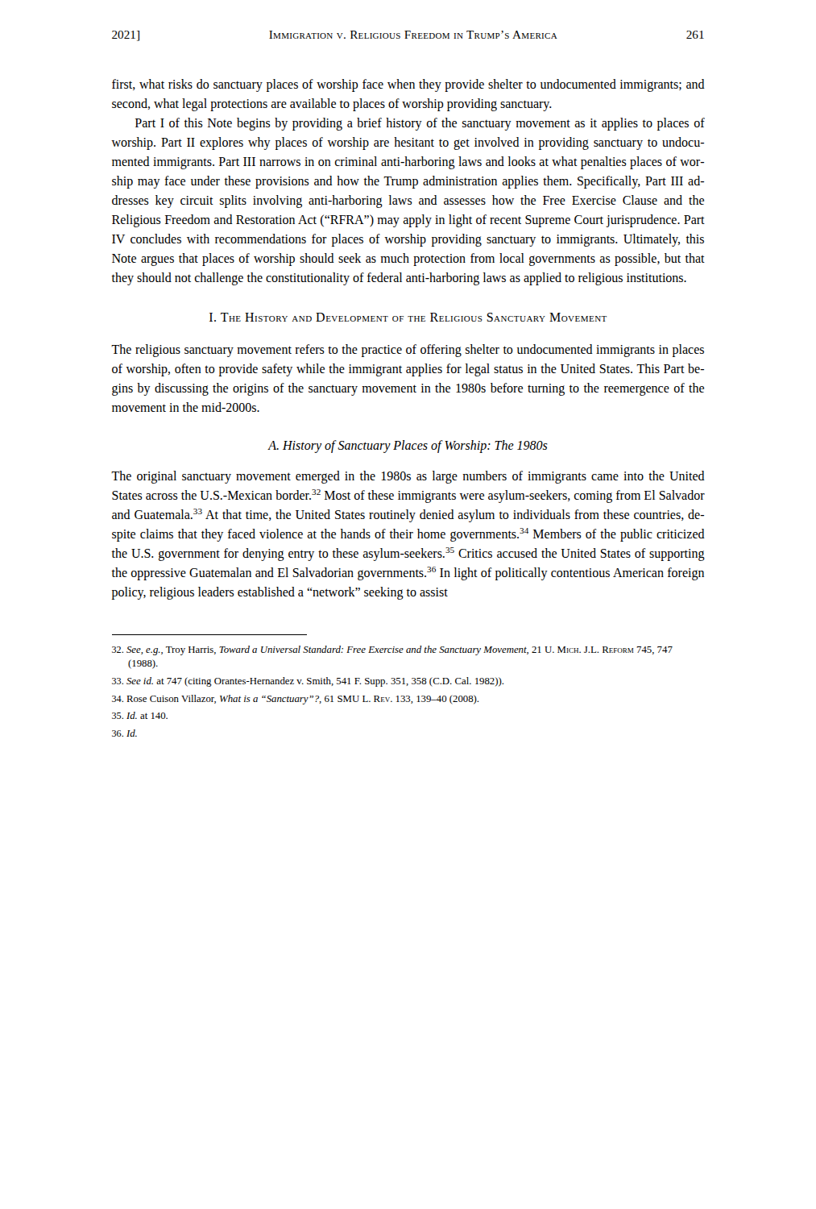2021] Immigration v. Religious Freedom in Trump’s America 261
first, what risks do sanctuary places of worship face when they provide shelter to undocumented immigrants; and second, what legal protections are available to places of worship providing sanctuary.
Part I of this Note begins by providing a brief history of the sanctuary movement as it applies to places of worship. Part II explores why places of worship are hesitant to get involved in providing sanctuary to undocumented immigrants. Part III narrows in on criminal anti-harboring laws and looks at what penalties places of worship may face under these provisions and how the Trump administration applies them. Specifically, Part III addresses key circuit splits involving anti-harboring laws and assesses how the Free Exercise Clause and the Religious Freedom and Restoration Act (“RFRA”) may apply in light of recent Supreme Court jurisprudence. Part IV concludes with recommendations for places of worship providing sanctuary to immigrants. Ultimately, this Note argues that places of worship should seek as much protection from local governments as possible, but that they should not challenge the constitutionality of federal anti-harboring laws as applied to religious institutions.
I. The History and Development of the Religious Sanctuary Movement
The religious sanctuary movement refers to the practice of offering shelter to undocumented immigrants in places of worship, often to provide safety while the immigrant applies for legal status in the United States. This Part begins by discussing the origins of the sanctuary movement in the 1980s before turning to the reemergence of the movement in the mid-2000s.
A. History of Sanctuary Places of Worship: The 1980s
The original sanctuary movement emerged in the 1980s as large numbers of immigrants came into the United States across the U.S.-Mexican border.32 Most of these immigrants were asylum-seekers, coming from El Salvador and Guatemala.33 At that time, the United States routinely denied asylum to individuals from these countries, despite claims that they faced violence at the hands of their home governments.34 Members of the public criticized the U.S. government for denying entry to these asylum-seekers.35 Critics accused the United States of supporting the oppressive Guatemalan and El Salvadorian governments.36 In light of politically contentious American foreign policy, religious leaders established a “network” seeking to assist
32. See, e.g., Troy Harris, Toward a Universal Standard: Free Exercise and the Sanctuary Movement, 21 U. Mich. J.L. Reform 745, 747 (1988).
33. See id. at 747 (citing Orantes-Hernandez v. Smith, 541 F. Supp. 351, 358 (C.D. Cal. 1982)).
34. Rose Cuison Villazor, What is a “Sanctuary”?, 61 SMU L. Rev. 133, 139–40 (2008).
35. Id. at 140.
36. Id.